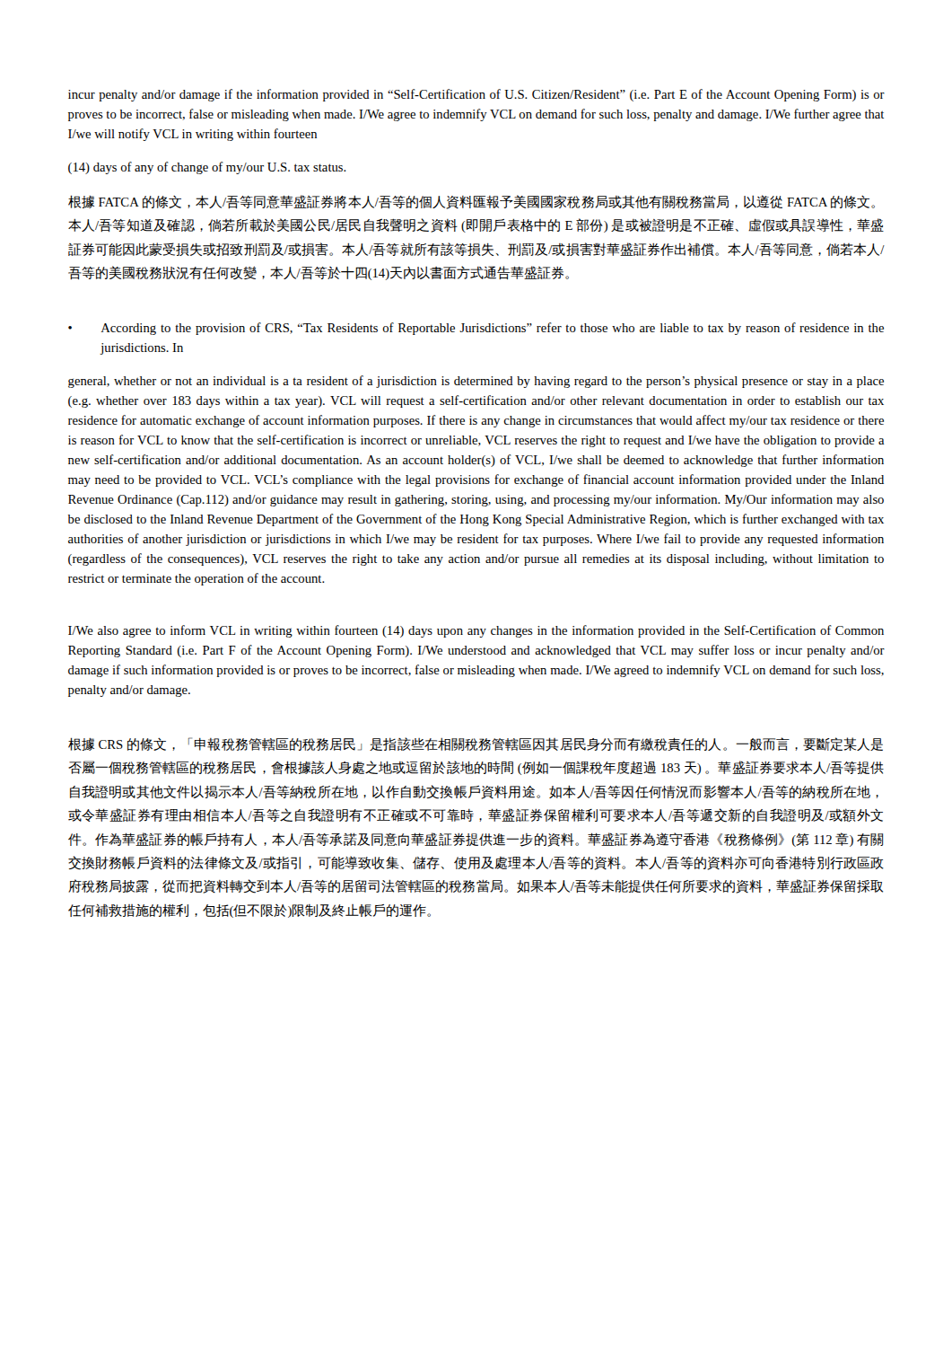incur penalty and/or damage if the information provided in “Self-Certification of U.S. Citizen/Resident” (i.e. Part E of the Account Opening Form) is or proves to be incorrect, false or misleading when made. I/We agree to indemnify VCL on demand for such loss, penalty and damage. I/We further agree that I/we will notify VCL in writing within fourteen
(14) days of any of change of my/our U.S. tax status.
根據 FATCA 的條文，本人/吾等同意華盛証券將本人/吾等的個人資料匯報予美國國家稅務局或其他有關稅務當局，以遵從 FATCA 的條文。本人/吾等知道及確認，倘若所載於美國公民/居民自我聲明之資料 (即開戶表格中的 E 部份) 是或被證明是不正確、虛假或具誤導性，華盛証券可能因此蒙受損失或招致刑罰及/或損害。本人/吾等就所有該等損失、刑罰及/或損害對華盛証券作出補償。本人/吾等同意，倘若本人/吾等的美國稅務狀況有任何改變，本人/吾等於十四(14)天內以書面方式通告華盛証券。
•According to the provision of CRS, “Tax Residents of Reportable Jurisdictions” refer to those who are liable to tax by reason of residence in the jurisdictions. In
general, whether or not an individual is a ta resident of a jurisdiction is determined by having regard to the person’s physical presence or stay in a place (e.g. whether over 183 days within a tax year). VCL will request a self-certification and/or other relevant documentation in order to establish our tax residence for automatic exchange of account information purposes. If there is any change in circumstances that would affect my/our tax residence or there is reason for VCL to know that the self-certification is incorrect or unreliable, VCL reserves the right to request and I/we have the obligation to provide a new self-certification and/or additional documentation. As an account holder(s) of VCL, I/we shall be deemed to acknowledge that further information may need to be provided to VCL. VCL’s compliance with the legal provisions for exchange of financial account information provided under the Inland Revenue Ordinance (Cap.112) and/or guidance may result in gathering, storing, using, and processing my/our information. My/Our information may also be disclosed to the Inland Revenue Department of the Government of the Hong Kong Special Administrative Region, which is further exchanged with tax authorities of another jurisdiction or jurisdictions in which I/we may be resident for tax purposes. Where I/we fail to provide any requested information (regardless of the consequences), VCL reserves the right to take any action and/or pursue all remedies at its disposal including, without limitation to restrict or terminate the operation of the account.
I/We also agree to inform VCL in writing within fourteen (14) days upon any changes in the information provided in the Self-Certification of Common Reporting Standard (i.e. Part F of the Account Opening Form). I/We understood and acknowledged that VCL may suffer loss or incur penalty and/or damage if such information provided is or proves to be incorrect, false or misleading when made. I/We agreed to indemnify VCL on demand for such loss, penalty and/or damage.
根據 CRS 的條文，「申報稅務管轄區的稅務居民」是指該些在相關稅務管轄區因其居民身分而有繳稅責任的人。一般而言，要斷定某人是否屬一個稅務管轄區的稅務居民，會根據該人身處之地或逗留於該地的時間 (例如一個課稅年度超過 183 天) 。華盛証券要求本人/吾等提供自我證明或其他文件以揭示本人/吾等納稅所在地，以作自動交換帳戶資料用途。如本人/吾等因任何情況而影響本人/吾等的納稅所在地，或令華盛証券有理由相信本人/吾等之自我證明有不正確或不可靠時，華盛証券保留權利可要求本人/吾等遞交新的自我證明及/或額外文件。作為華盛証券的帳戶持有人，本人/吾等承諾及同意向華盛証券提供進一步的資料。華盛証券為遵守香港《稅務條例》(第 112 章) 有關交換財務帳戶資料的法律條文及/或指引，可能導致收集、儲存、使用及處理本人/吾等的資料。本人/吾等的資料亦可向香港特別行政區政府稅務局披露，從而把資料轉交到本人/吾等的居留司法管轄區的稅務當局。如果本人/吾等未能提供任何所要求的資料，華盛証券保留採取任何補救措施的權利，包括(但不限於)限制及終止帳戶的運作。